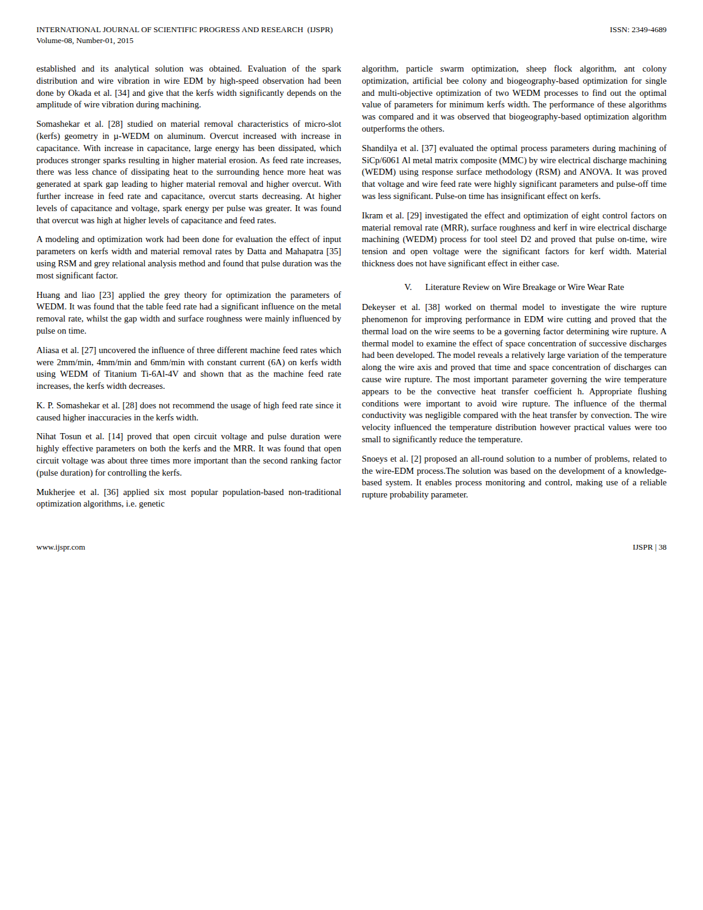INTERNATIONAL JOURNAL OF SCIENTIFIC PROGRESS AND RESEARCH (IJSPR)
Volume-08, Number-01, 2015
ISSN: 2349-4689
established and its analytical solution was obtained. Evaluation of the spark distribution and wire vibration in wire EDM by high-speed observation had been done by Okada et al. [34] and give that the kerfs width significantly depends on the amplitude of wire vibration during machining.
Somashekar et al. [28] studied on material removal characteristics of micro-slot (kerfs) geometry in µ-WEDM on aluminum. Overcut increased with increase in capacitance. With increase in capacitance, large energy has been dissipated, which produces stronger sparks resulting in higher material erosion. As feed rate increases, there was less chance of dissipating heat to the surrounding hence more heat was generated at spark gap leading to higher material removal and higher overcut. With further increase in feed rate and capacitance, overcut starts decreasing. At higher levels of capacitance and voltage, spark energy per pulse was greater. It was found that overcut was high at higher levels of capacitance and feed rates.
A modeling and optimization work had been done for evaluation the effect of input parameters on kerfs width and material removal rates by Datta and Mahapatra [35] using RSM and grey relational analysis method and found that pulse duration was the most significant factor.
Huang and liao [23] applied the grey theory for optimization the parameters of WEDM. It was found that the table feed rate had a significant influence on the metal removal rate, whilst the gap width and surface roughness were mainly influenced by pulse on time.
Aliasa et al. [27] uncovered the influence of three different machine feed rates which were 2mm/min, 4mm/min and 6mm/min with constant current (6A) on kerfs width using WEDM of Titanium Ti-6Al-4V and shown that as the machine feed rate increases, the kerfs width decreases.
K. P. Somashekar et al. [28] does not recommend the usage of high feed rate since it caused higher inaccuracies in the kerfs width.
Nihat Tosun et al. [14] proved that open circuit voltage and pulse duration were highly effective parameters on both the kerfs and the MRR. It was found that open circuit voltage was about three times more important than the second ranking factor (pulse duration) for controlling the kerfs.
Mukherjee et al. [36] applied six most popular population-based non-traditional optimization algorithms, i.e. genetic
algorithm, particle swarm optimization, sheep flock algorithm, ant colony optimization, artificial bee colony and biogeography-based optimization for single and multi-objective optimization of two WEDM processes to find out the optimal value of parameters for minimum kerfs width. The performance of these algorithms was compared and it was observed that biogeography-based optimization algorithm outperforms the others.
Shandilya et al. [37] evaluated the optimal process parameters during machining of SiCp/6061 Al metal matrix composite (MMC) by wire electrical discharge machining (WEDM) using response surface methodology (RSM) and ANOVA. It was proved that voltage and wire feed rate were highly significant parameters and pulse-off time was less significant. Pulse-on time has insignificant effect on kerfs.
Ikram et al. [29] investigated the effect and optimization of eight control factors on material removal rate (MRR), surface roughness and kerf in wire electrical discharge machining (WEDM) process for tool steel D2 and proved that pulse on-time, wire tension and open voltage were the significant factors for kerf width. Material thickness does not have significant effect in either case.
V. Literature Review on Wire Breakage or Wire Wear Rate
Dekeyser et al. [38] worked on thermal model to investigate the wire rupture phenomenon for improving performance in EDM wire cutting and proved that the thermal load on the wire seems to be a governing factor determining wire rupture. A thermal model to examine the effect of space concentration of successive discharges had been developed. The model reveals a relatively large variation of the temperature along the wire axis and proved that time and space concentration of discharges can cause wire rupture. The most important parameter governing the wire temperature appears to be the convective heat transfer coefficient h. Appropriate flushing conditions were important to avoid wire rupture. The influence of the thermal conductivity was negligible compared with the heat transfer by convection. The wire velocity influenced the temperature distribution however practical values were too small to significantly reduce the temperature.
Snoeys et al. [2] proposed an all-round solution to a number of problems, related to the wire-EDM process.The solution was based on the development of a knowledge-based system. It enables process monitoring and control, making use of a reliable rupture probability parameter.
www.ijspr.com
IJSPR | 38